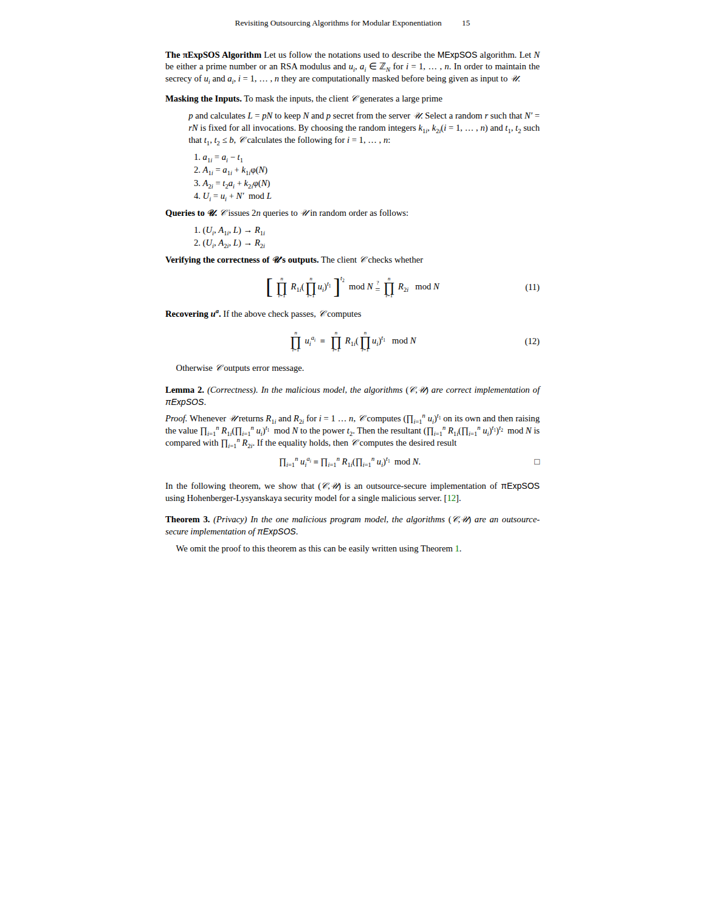Revisiting Outsourcing Algorithms for Modular Exponentiation15
The π ExpSOS Algorithm Let us follow the notations used to describe the MExpSOS algorithm. Let N be either a prime number or an RSA modulus and ui, ai ∈ ℤN for i = 1, … , n. In order to maintain the secrecy of ui and ai, i = 1, … , n they are computationally masked before being given as input to 𝒰.
Masking the Inputs. To mask the inputs, the client 𝒞 generates a large prime
p and calculates L = pN to keep N and p secret from the server 𝒰. Select a random r such that N′ = rN is fixed for all invocations. By choosing the random integers k1i, k2i(i = 1, … , n) and t1, t2 such that t1, t2 ≤ b, 𝒞 calculates the following for i = 1, … , n:
a1i = ai − t1
A1i = a1i + k1iφ(N)
A2i = t2ai + k2iφ(N)
Ui = ui + N′ mod L
Queries to 𝒰. 𝒞 issues 2n queries to 𝒰 in random order as follows:
(Ui, A1i, L) → R1i
(Ui, A2i, L) → R2i
Verifying the correctness of 𝒰’s outputs. The client 𝒞 checks whether
[ n∏i=1 R1i(n∏i=1 ui)t1 ]t2 mod N ?= n∏i=1 R2i mod N (11)
Recovering ua. If the above check passes, 𝒞 computes
n∏i=1 uiai ≡ n∏i=1 R1i(n∏i=1 ui)t1 mod N (12)
Otherwise 𝒞 outputs error message.
Lemma 2. (Correctness). In the malicious model, the algorithms (𝒞,𝒰) are correct implementation of πExpSOS.
Proof. Whenever 𝒰 returns R1i and R2i for i = 1 … n, 𝒞 computes (∏i=1n ui)t1 on its own and then raising the value ∏i=1n R1i(∏i=1n ui)t1 mod N to the power t2. Then the resultant (∏i=1n R1i(∏i=1n ui)t1)t2 mod N is compared with ∏i=1n R2i. If the equality holds, then 𝒞 computes the desired result
∏i=1n uiai ≡ ∏i=1n R1i(∏i=1n ui)t1 mod N. □
In the following theorem, we show that (𝒞,𝒰) is an outsource-secure implementation of πExpSOS using Hohenberger-Lysyanskaya security model for a single malicious server. [12].
Theorem 3. (Privacy) In the one malicious program model, the algorithms (𝒞,𝒰) are an outsource-secure implementation of πExpSOS.
We omit the proof to this theorem as this can be easily written using Theorem 1.